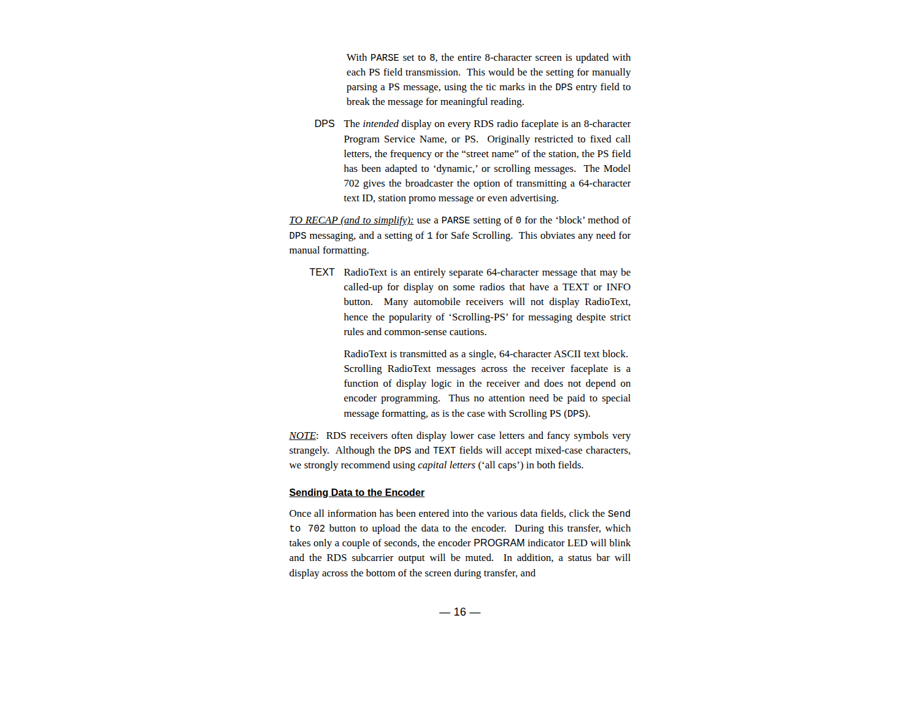With PARSE set to 8, the entire 8-character screen is updated with each PS field transmission. This would be the setting for manually parsing a PS message, using the tic marks in the DPS entry field to break the message for meaningful reading.
DPS
The intended display on every RDS radio faceplate is an 8-character Program Service Name, or PS. Originally restricted to fixed call letters, the frequency or the “street name” of the station, the PS field has been adapted to ‘dynamic,’ or scrolling messages. The Model 702 gives the broadcaster the option of transmitting a 64-character text ID, station promo message or even advertising.
TO RECAP (and to simplify): use a PARSE setting of 0 for the ‘block’ method of DPS messaging, and a setting of 1 for Safe Scrolling. This obviates any need for manual formatting.
TEXT
RadioText is an entirely separate 64-character message that may be called-up for display on some radios that have a TEXT or INFO button. Many automobile receivers will not display RadioText, hence the popularity of ‘Scrolling-PS’ for messaging despite strict rules and common-sense cautions.
RadioText is transmitted as a single, 64-character ASCII text block. Scrolling RadioText messages across the receiver faceplate is a function of display logic in the receiver and does not depend on encoder programming. Thus no attention need be paid to special message formatting, as is the case with Scrolling PS (DPS).
NOTE: RDS receivers often display lower case letters and fancy symbols very strangely. Although the DPS and TEXT fields will accept mixed-case characters, we strongly recommend using capital letters (‘all caps’) in both fields.
Sending Data to the Encoder
Once all information has been entered into the various data fields, click the Send to 702 button to upload the data to the encoder. During this transfer, which takes only a couple of seconds, the encoder PROGRAM indicator LED will blink and the RDS subcarrier output will be muted. In addition, a status bar will display across the bottom of the screen during transfer, and
— 16 —